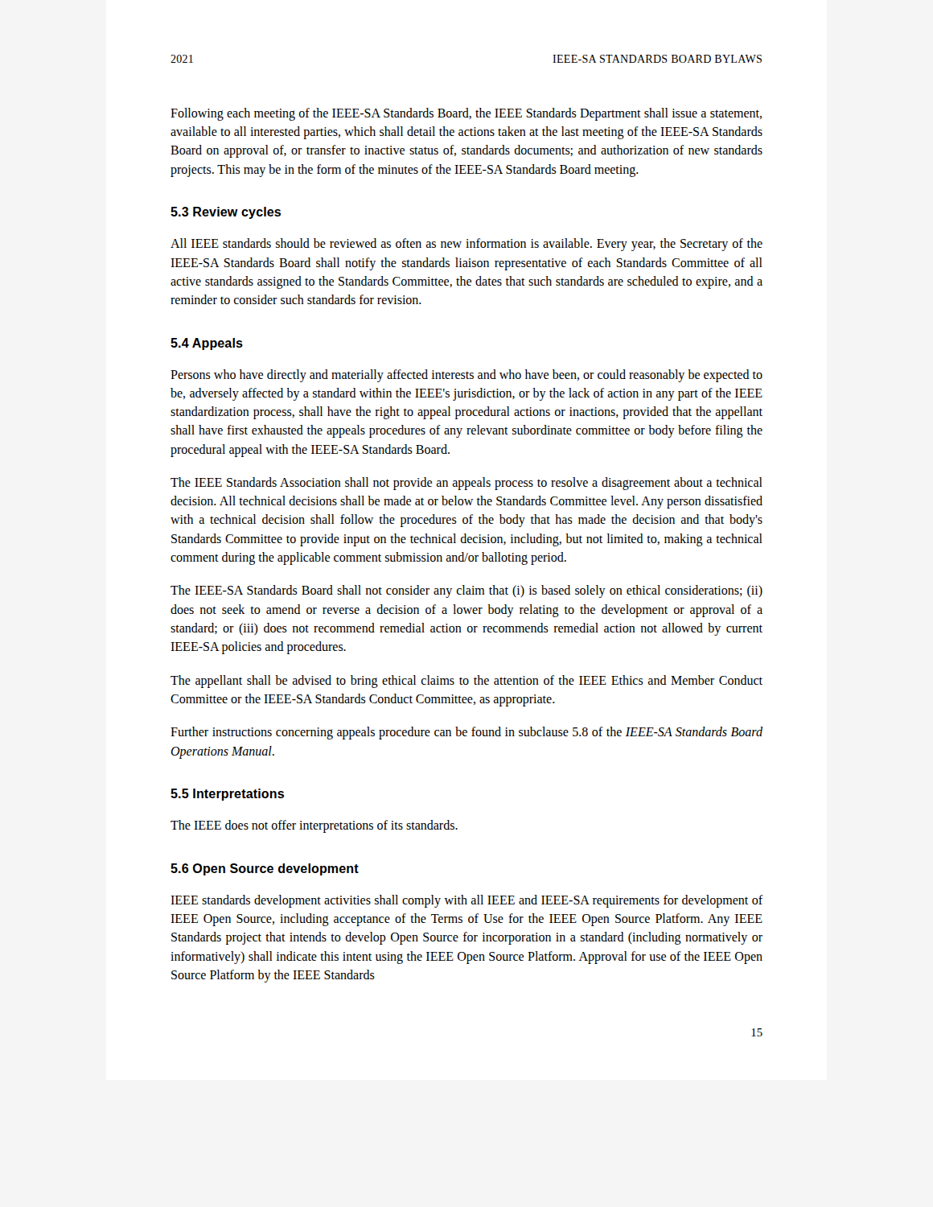2021 IEEE-SA STANDARDS BOARD BYLAWS
Following each meeting of the IEEE-SA Standards Board, the IEEE Standards Department shall issue a statement, available to all interested parties, which shall detail the actions taken at the last meeting of the IEEE-SA Standards Board on approval of, or transfer to inactive status of, standards documents; and authorization of new standards projects. This may be in the form of the minutes of the IEEE-SA Standards Board meeting.
5.3 Review cycles
All IEEE standards should be reviewed as often as new information is available. Every year, the Secretary of the IEEE-SA Standards Board shall notify the standards liaison representative of each Standards Committee of all active standards assigned to the Standards Committee, the dates that such standards are scheduled to expire, and a reminder to consider such standards for revision.
5.4 Appeals
Persons who have directly and materially affected interests and who have been, or could reasonably be expected to be, adversely affected by a standard within the IEEE's jurisdiction, or by the lack of action in any part of the IEEE standardization process, shall have the right to appeal procedural actions or inactions, provided that the appellant shall have first exhausted the appeals procedures of any relevant subordinate committee or body before filing the procedural appeal with the IEEE-SA Standards Board.
The IEEE Standards Association shall not provide an appeals process to resolve a disagreement about a technical decision. All technical decisions shall be made at or below the Standards Committee level. Any person dissatisfied with a technical decision shall follow the procedures of the body that has made the decision and that body's Standards Committee to provide input on the technical decision, including, but not limited to, making a technical comment during the applicable comment submission and/or balloting period.
The IEEE-SA Standards Board shall not consider any claim that (i) is based solely on ethical considerations; (ii) does not seek to amend or reverse a decision of a lower body relating to the development or approval of a standard; or (iii) does not recommend remedial action or recommends remedial action not allowed by current IEEE-SA policies and procedures.
The appellant shall be advised to bring ethical claims to the attention of the IEEE Ethics and Member Conduct Committee or the IEEE-SA Standards Conduct Committee, as appropriate.
Further instructions concerning appeals procedure can be found in subclause 5.8 of the IEEE-SA Standards Board Operations Manual.
5.5 Interpretations
The IEEE does not offer interpretations of its standards.
5.6 Open Source development
IEEE standards development activities shall comply with all IEEE and IEEE-SA requirements for development of IEEE Open Source, including acceptance of the Terms of Use for the IEEE Open Source Platform. Any IEEE Standards project that intends to develop Open Source for incorporation in a standard (including normatively or informatively) shall indicate this intent using the IEEE Open Source Platform. Approval for use of the IEEE Open Source Platform by the IEEE Standards
15